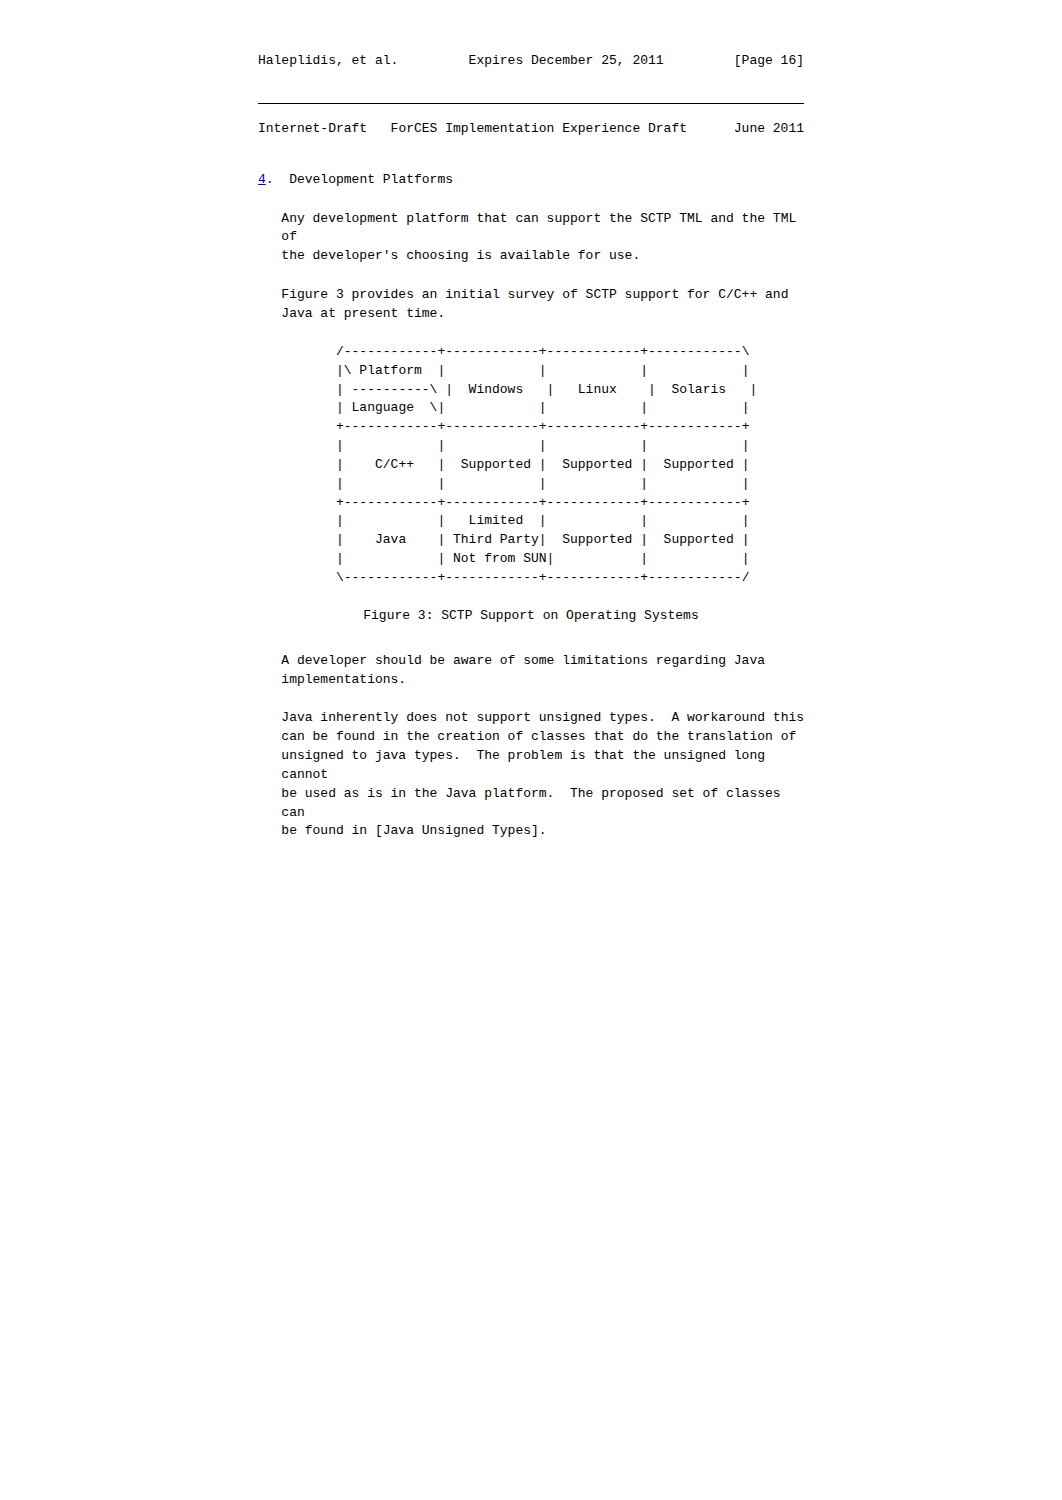Haleplidis, et al. Expires December 25, 2011 [Page 16]
Internet-Draft ForCES Implementation Experience Draft June 2011
4. Development Platforms
Any development platform that can support the SCTP TML and the TML of the developer's choosing is available for use.
Figure 3 provides an initial survey of SCTP support for C/C++ and Java at present time.
          /------------+------------+------------+------------\
          |\ Platform  |            |            |            |
          | ----------\ |  Windows   |   Linux    |  Solaris   |
          | Language  \|            |            |            |
          +------------+------------+------------+------------+
          |            |            |            |            |
          |    C/C++   |  Supported |  Supported |  Supported |
          |            |            |            |            |
          +------------+------------+------------+------------+
          |            |   Limited  |            |            |
          |    Java    | Third Party|  Supported |  Supported |
          |            | Not from SUN|           |            |
          \------------+------------+------------+------------/
Figure 3: SCTP Support on Operating Systems
A developer should be aware of some limitations regarding Java implementations.
Java inherently does not support unsigned types. A workaround this can be found in the creation of classes that do the translation of unsigned to java types. The problem is that the unsigned long cannot be used as is in the Java platform. The proposed set of classes can be found in [Java Unsigned Types].